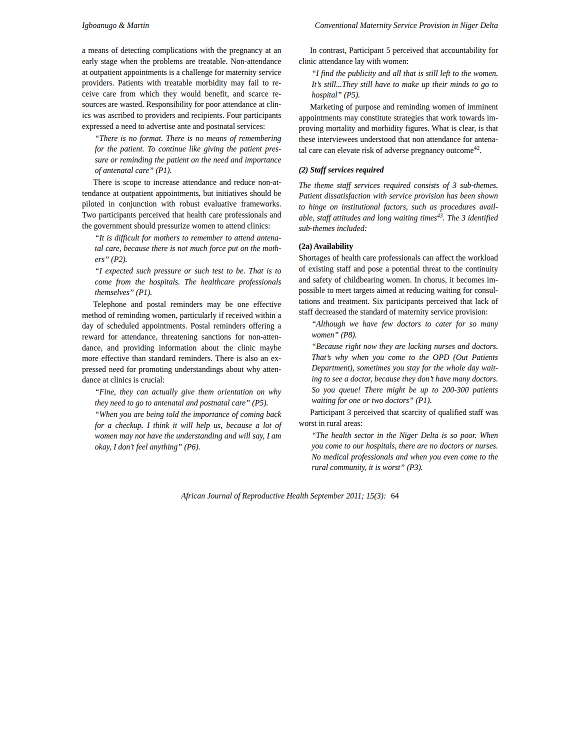Igboanugo & Martin Conventional Maternity Service Provision in Niger Delta
a means of detecting complications with the pregnancy at an early stage when the problems are treatable. Non-attendance at outpatient appointments is a challenge for maternity service providers. Patients with treatable morbidity may fail to receive care from which they would benefit, and scarce resources are wasted. Responsibility for poor attendance at clinics was ascribed to providers and recipients. Four participants expressed a need to advertise ante and postnatal services:
“There is no format. There is no means of remembering for the patient. To continue like giving the patient pressure or reminding the patient on the need and importance of antenatal care” (P1).
There is scope to increase attendance and reduce non-attendance at outpatient appointments, but initiatives should be piloted in conjunction with robust evaluative frameworks. Two participants perceived that health care professionals and the government should pressurize women to attend clinics:
“It is difficult for mothers to remember to attend antenatal care, because there is not much force put on the mothers” (P2).
“I expected such pressure or such test to be. That is to come from the hospitals. The healthcare professionals themselves” (P1).
Telephone and postal reminders may be one effective method of reminding women, particularly if received within a day of scheduled appointments. Postal reminders offering a reward for attendance, threatening sanctions for non-attendance, and providing information about the clinic maybe more effective than standard reminders. There is also an expressed need for promoting understandings about why attendance at clinics is crucial:
“Fine, they can actually give them orientation on why they need to go to antenatal and postnatal care” (P5).
“When you are being told the importance of coming back for a checkup. I think it will help us, because a lot of women may not have the understanding and will say, I am okay, I don’t feel anything” (P6).
In contrast, Participant 5 perceived that accountability for clinic attendance lay with women:
“I find the publicity and all that is still left to the women. It’s still...They still have to make up their minds to go to hospital” (P5).
Marketing of purpose and reminding women of imminent appointments may constitute strategies that work towards improving mortality and morbidity figures. What is clear, is that these interviewees understood that non attendance for antenatal care can elevate risk of adverse pregnancy outcome42.
(2) Staff services required
The theme staff services required consists of 3 sub-themes. Patient dissatisfaction with service provision has been shown to hinge on institutional factors, such as procedures available, staff attitudes and long waiting times43. The 3 identified sub-themes included:
(2a) Availability
Shortages of health care professionals can affect the workload of existing staff and pose a potential threat to the continuity and safety of childbearing women. In chorus, it becomes impossible to meet targets aimed at reducing waiting for consultations and treatment. Six participants perceived that lack of staff decreased the standard of maternity service provision:
“Although we have few doctors to cater for so many women” (P8).
“Because right now they are lacking nurses and doctors. That’s why when you come to the OPD (Out Patients Department), sometimes you stay for the whole day waiting to see a doctor, because they don’t have many doctors. So you queue! There might be up to 200-300 patients waiting for one or two doctors” (P1).
Participant 3 perceived that scarcity of qualified staff was worst in rural areas:
“The health sector in the Niger Delta is so poor. When you come to our hospitals, there are no doctors or nurses. No medical professionals and when you even come to the rural community, it is worst” (P3).
African Journal of Reproductive Health September 2011; 15(3):64